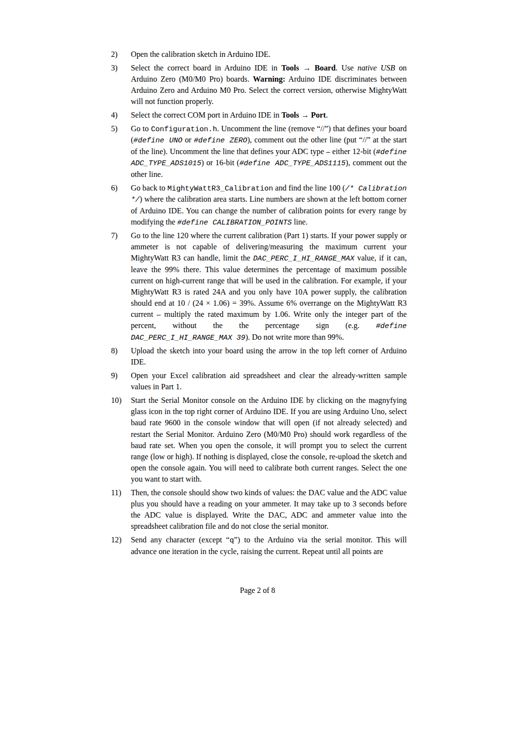Open the calibration sketch in Arduino IDE.
Select the correct board in Arduino IDE in Tools → Board. Use native USB on Arduino Zero (M0/M0 Pro) boards. Warning: Arduino IDE discriminates between Arduino Zero and Arduino M0 Pro. Select the correct version, otherwise MightyWatt will not function properly.
Select the correct COM port in Arduino IDE in Tools → Port.
Go to Configuration.h. Uncomment the line (remove “//”) that defines your board (#define UNO or #define ZERO), comment out the other line (put “//” at the start of the line). Uncomment the line that defines your ADC type – either 12-bit (#define ADC_TYPE_ADS1015) or 16-bit (#define ADC_TYPE_ADS1115), comment out the other line.
Go back to MightyWattR3_Calibration and find the line 100 (/* Calibration */) where the calibration area starts. Line numbers are shown at the left bottom corner of Arduino IDE. You can change the number of calibration points for every range by modifying the #define CALIBRATION_POINTS line.
Go to the line 120 where the current calibration (Part 1) starts. If your power supply or ammeter is not capable of delivering/measuring the maximum current your MightyWatt R3 can handle, limit the DAC_PERC_I_HI_RANGE_MAX value, if it can, leave the 99% there. This value determines the percentage of maximum possible current on high-current range that will be used in the calibration. For example, if your MightyWatt R3 is rated 24A and you only have 10A power supply, the calibration should end at 10 / (24 × 1.06) = 39%. Assume 6% overrange on the MightyWatt R3 current – multiply the rated maximum by 1.06. Write only the integer part of the percent, without the the percentage sign (e.g. #define DAC_PERC_I_HI_RANGE_MAX 39). Do not write more than 99%.
Upload the sketch into your board using the arrow in the top left corner of Arduino IDE.
Open your Excel calibration aid spreadsheet and clear the already-written sample values in Part 1.
Start the Serial Monitor console on the Arduino IDE by clicking on the magnyfying glass icon in the top right corner of Arduino IDE. If you are using Arduino Uno, select baud rate 9600 in the console window that will open (if not already selected) and restart the Serial Monitor. Arduino Zero (M0/M0 Pro) should work regardless of the baud rate set. When you open the console, it will prompt you to select the current range (low or high). If nothing is displayed, close the console, re-upload the sketch and open the console again. You will need to calibrate both current ranges. Select the one you want to start with.
Then, the console should show two kinds of values: the DAC value and the ADC value plus you should have a reading on your ammeter. It may take up to 3 seconds before the ADC value is displayed. Write the DAC, ADC and ammeter value into the spreadsheet calibration file and do not close the serial monitor.
Send any character (except “q”) to the Arduino via the serial monitor. This will advance one iteration in the cycle, raising the current. Repeat until all points are
Page 2 of 8